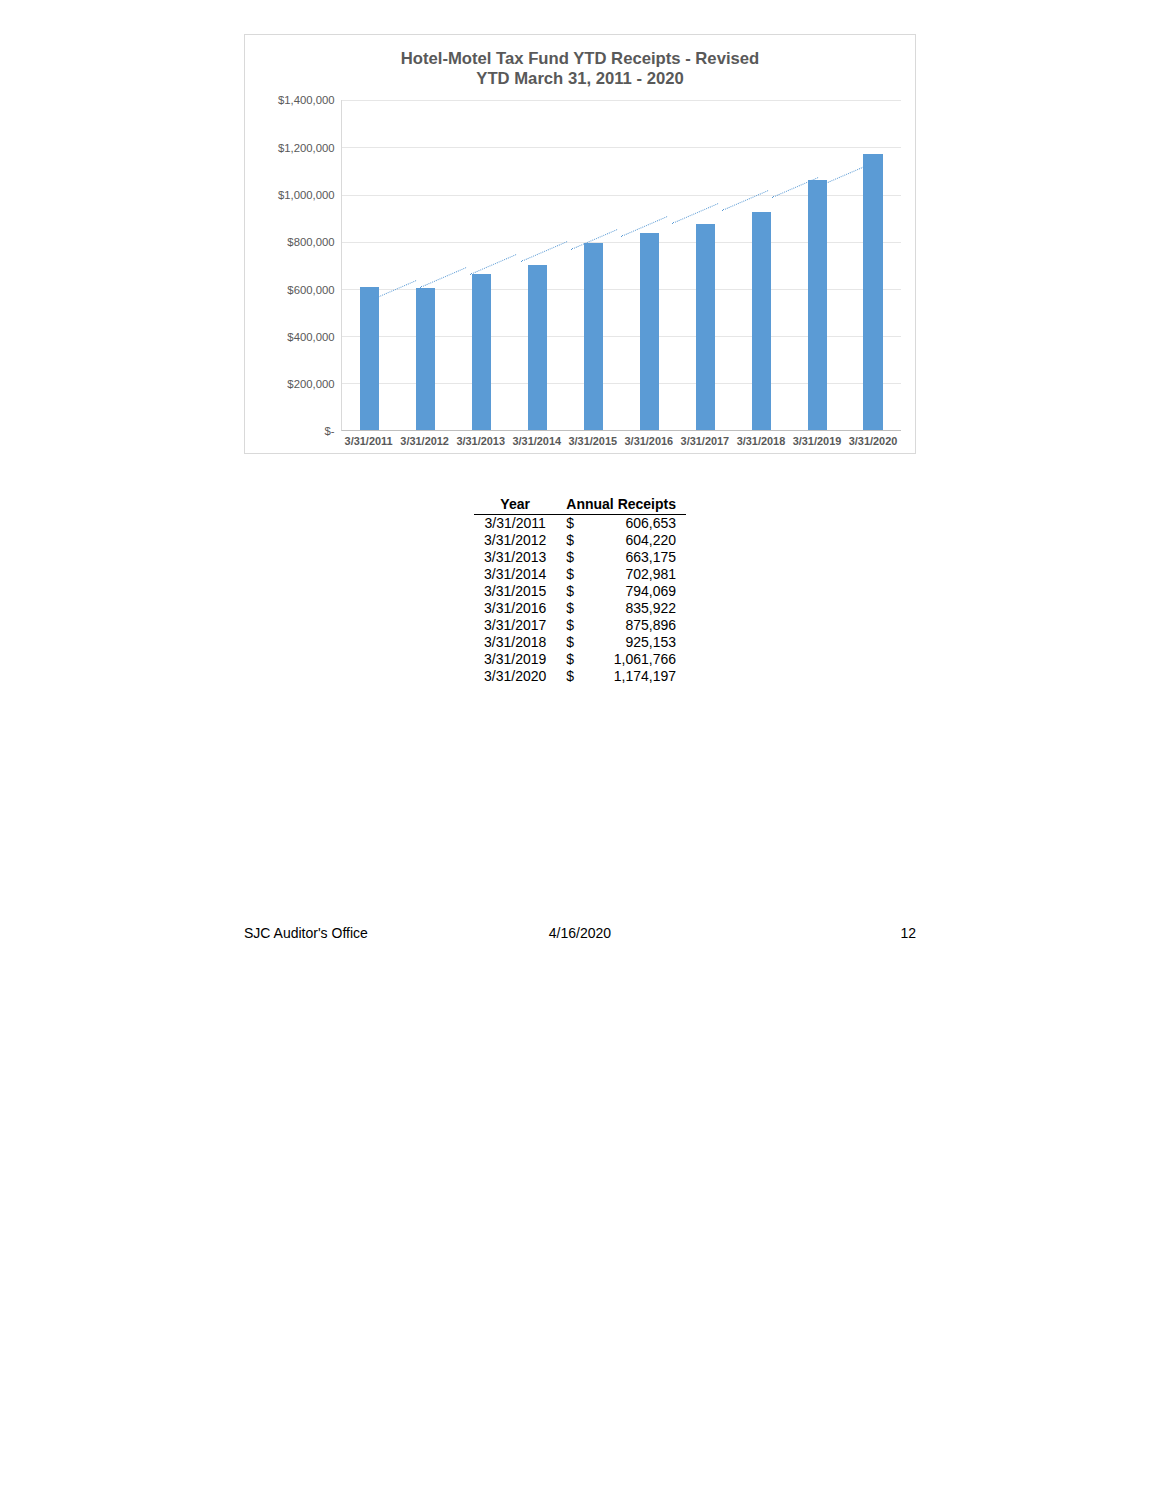Hotel-Motel Tax Fund YTD Receipts - Revised
YTD March 31, 2011 - 2020
$1,400,000 $1,200,000 $1,000,000 $800,000 $600,000 $400,000 $200,000 $-
3/31/2011
3/31/2012
3/31/2013
3/31/2014
3/31/2015
3/31/2016
3/31/2017
3/31/2018
3/31/2019
3/31/2020
| Year | Annual Receipts |
| --- | --- |
| 3/31/2011 | $ | 606,653 |
| 3/31/2012 | $ | 604,220 |
| 3/31/2013 | $ | 663,175 |
| 3/31/2014 | $ | 702,981 |
| 3/31/2015 | $ | 794,069 |
| 3/31/2016 | $ | 835,922 |
| 3/31/2017 | $ | 875,896 |
| 3/31/2018 | $ | 925,153 |
| 3/31/2019 | $ | 1,061,766 |
| 3/31/2020 | $ | 1,174,197 |
SJC Auditor's Office
4/16/2020
12